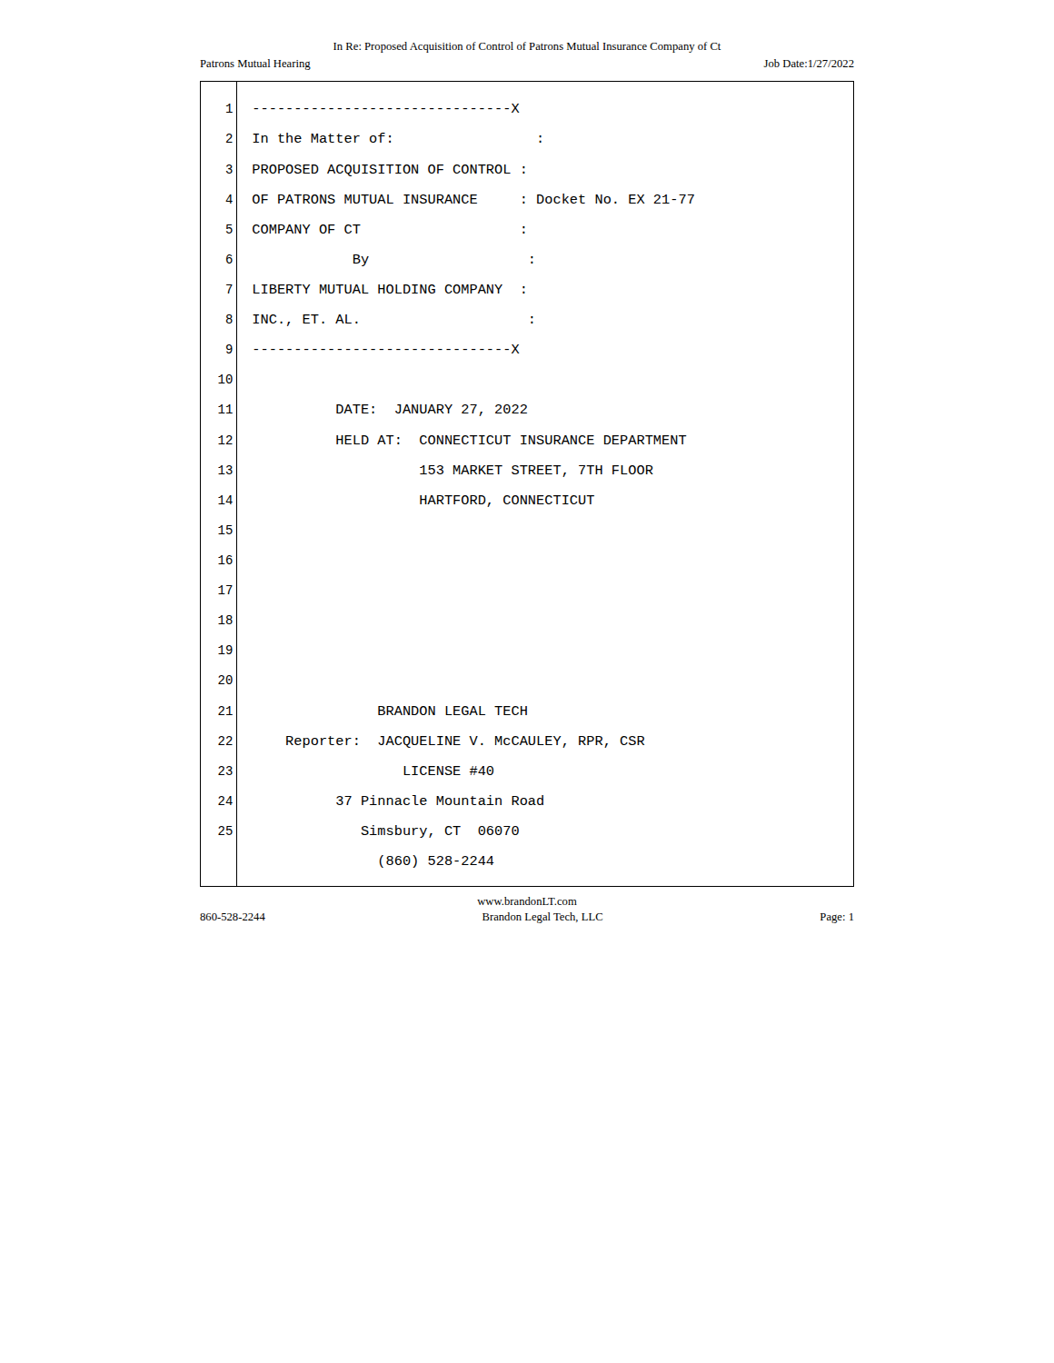In Re: Proposed Acquisition of Control of Patrons Mutual Insurance Company of Ct
Patrons Mutual Hearing
Job Date:1/27/2022
1
2
3
4
5
6
7
8
9
10
11
12
13
14
15
16
17
18
19
20
21
22
23
24
25
-------------------------------X
In the Matter of: :
PROPOSED ACQUISITION OF CONTROL :
OF PATRONS MUTUAL INSURANCE : Docket No. EX 21-77
COMPANY OF CT :
By :
LIBERTY MUTUAL HOLDING COMPANY :
INC., ET. AL. :
-------------------------------X
DATE: JANUARY 27, 2022
HELD AT: CONNECTICUT INSURANCE DEPARTMENT
153 MARKET STREET, 7TH FLOOR
HARTFORD, CONNECTICUT
BRANDON LEGAL TECH
Reporter: JACQUELINE V. McCAULEY, RPR, CSR
LICENSE #40
37 Pinnacle Mountain Road
Simsbury, CT 06070
(860) 528-2244
www.brandonLT.com
860-528-2244
Brandon Legal Tech, LLC
Page: 1